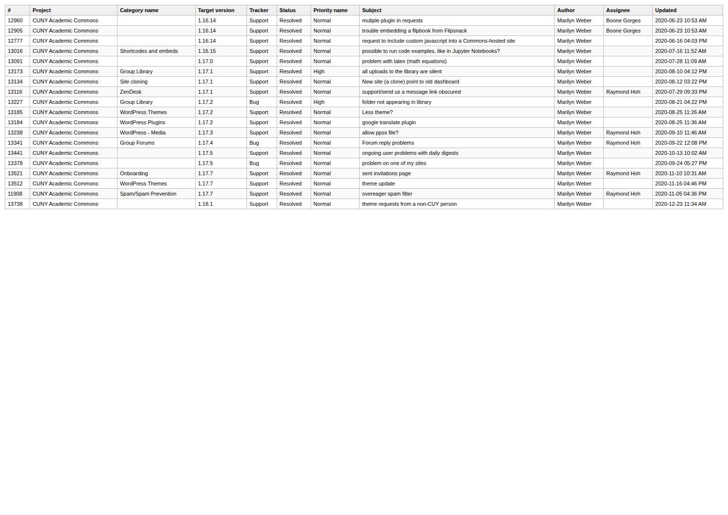| # | Project | Category name | Target version | Tracker | Status | Priority name | Subject | Author | Assignee | Updated |
| --- | --- | --- | --- | --- | --- | --- | --- | --- | --- | --- |
| 12960 | CUNY Academic Commons | | 1.16.14 | Support | Resolved | Normal | mutiple plugin in requests | Marilyn Weber | Boone Gorges | 2020-06-23 10:53 AM |
| 12905 | CUNY Academic Commons | | 1.16.14 | Support | Resolved | Normal | trouble embedding a flipbook from Flipsnack | Marilyn Weber | Boone Gorges | 2020-06-23 10:53 AM |
| 12777 | CUNY Academic Commons | | 1.16.14 | Support | Resolved | Normal | request to include custom javascript into a Commons-hosted site | Marilyn Weber | | 2020-06-16 04:03 PM |
| 13016 | CUNY Academic Commons | Shortcodes and embeds | 1.16.15 | Support | Resolved | Normal | possible to run code examples, like in Jupyter Notebooks? | Marilyn Weber | | 2020-07-16 11:52 AM |
| 13091 | CUNY Academic Commons | | 1.17.0 | Support | Resolved | Normal | problem with latex (math equations) | Marilyn Weber | | 2020-07-28 11:09 AM |
| 13173 | CUNY Academic Commons | Group Library | 1.17.1 | Support | Resolved | High | all uploads to the library are silent | Marilyn Weber | | 2020-08-10 04:12 PM |
| 13134 | CUNY Academic Commons | Site cloning | 1.17.1 | Support | Resolved | Normal | New site (a clone) point to old dashboard | Marilyn Weber | | 2020-08-12 03:22 PM |
| 13116 | CUNY Academic Commons | ZenDesk | 1.17.1 | Support | Resolved | Normal | support/send us a message link obscured | Marilyn Weber | Raymond Hoh | 2020-07-29 09:33 PM |
| 13227 | CUNY Academic Commons | Group Library | 1.17.2 | Bug | Resolved | High | folder not appearing in library | Marilyn Weber | | 2020-08-21 04:22 PM |
| 13185 | CUNY Academic Commons | WordPress Themes | 1.17.2 | Support | Resolved | Normal | Less theme? | Marilyn Weber | | 2020-08-25 11:26 AM |
| 13184 | CUNY Academic Commons | WordPress Plugins | 1.17.2 | Support | Resolved | Normal | google translate plugin | Marilyn Weber | | 2020-08-25 11:36 AM |
| 13238 | CUNY Academic Commons | WordPress - Media | 1.17.3 | Support | Resolved | Normal | allow ppsx file? | Marilyn Weber | Raymond Hoh | 2020-09-10 11:46 AM |
| 13341 | CUNY Academic Commons | Group Forums | 1.17.4 | Bug | Resolved | Normal | Forum reply problems | Marilyn Weber | Raymond Hoh | 2020-09-22 12:08 PM |
| 13441 | CUNY Academic Commons | | 1.17.5 | Support | Resolved | Normal | ongoing user problems with daily digests | Marilyn Weber | | 2020-10-13 10:02 AM |
| 13378 | CUNY Academic Commons | | 1.17.5 | Bug | Resolved | Normal | problem on one of my sites | Marilyn Weber | | 2020-09-24 05:27 PM |
| 13521 | CUNY Academic Commons | Onboarding | 1.17.7 | Support | Resolved | Normal | sent invitations page | Marilyn Weber | Raymond Hoh | 2020-11-10 10:31 AM |
| 13512 | CUNY Academic Commons | WordPress Themes | 1.17.7 | Support | Resolved | Normal | theme update | Marilyn Weber | | 2020-11-16 04:46 PM |
| 11908 | CUNY Academic Commons | Spam/Spam Prevention | 1.17.7 | Support | Resolved | Normal | overeager spam filter | Marilyn Weber | Raymond Hoh | 2020-11-05 04:36 PM |
| 13738 | CUNY Academic Commons | | 1.18.1 | Support | Resolved | Normal | theme requests from a non-CUY person | Marilyn Weber | | 2020-12-23 11:34 AM |